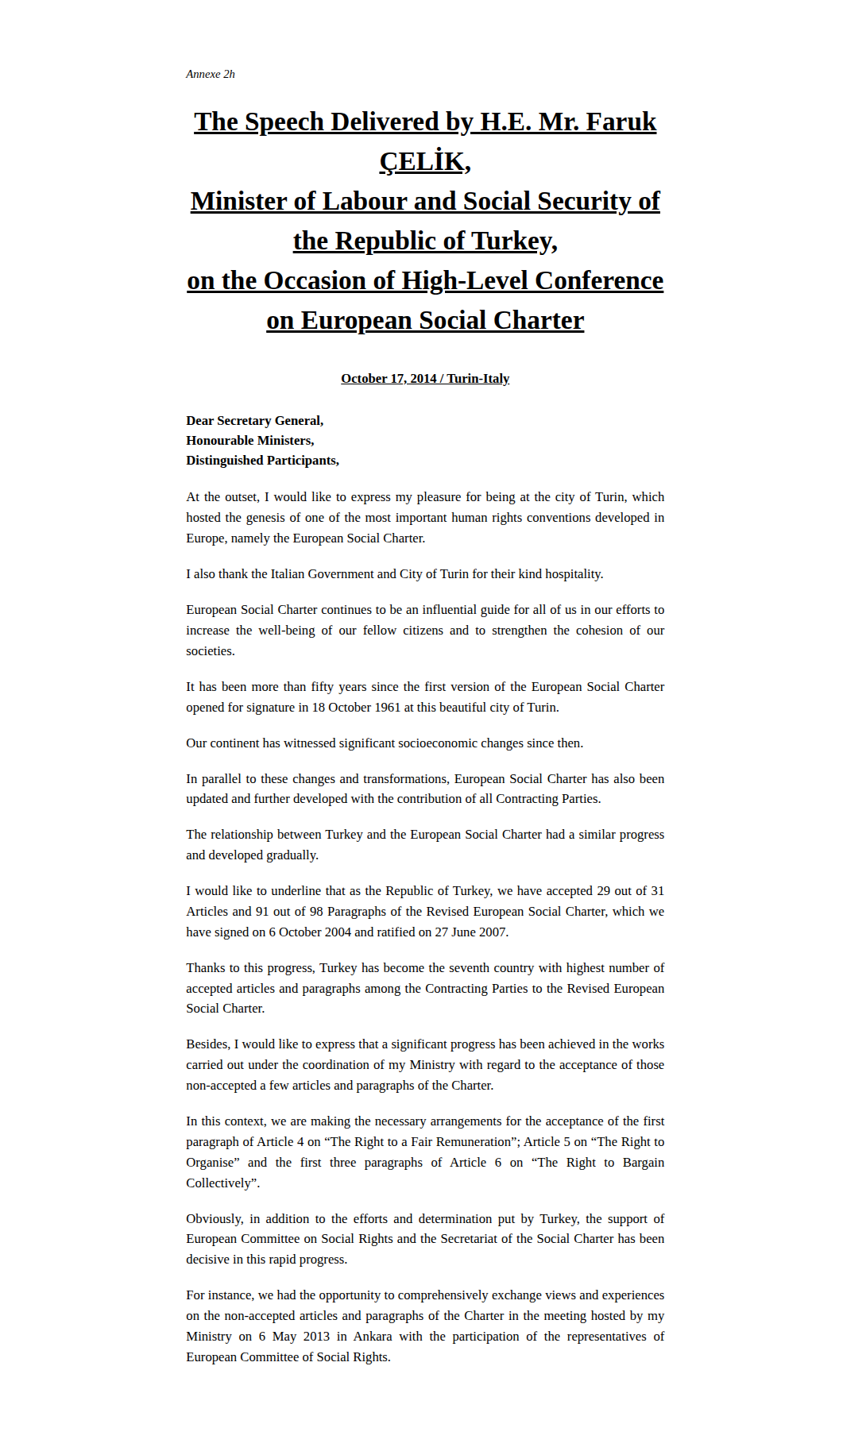Annexe 2h
The Speech Delivered by H.E. Mr. Faruk ÇELİK, Minister of Labour and Social Security of the Republic of Turkey, on the Occasion of High-Level Conference on European Social Charter
October 17, 2014 / Turin-Italy
Dear Secretary General, Honourable Ministers, Distinguished Participants,
At the outset, I would like to express my pleasure for being at the city of Turin, which hosted the genesis of one of the most important human rights conventions developed in Europe, namely the European Social Charter.
I also thank the Italian Government and City of Turin for their kind hospitality.
European Social Charter continues to be an influential guide for all of us in our efforts to increase the well-being of our fellow citizens and to strengthen the cohesion of our societies.
It has been more than fifty years since the first version of the European Social Charter opened for signature in 18 October 1961 at this beautiful city of Turin.
Our continent has witnessed significant socioeconomic changes since then.
In parallel to these changes and transformations, European Social Charter has also been updated and further developed with the contribution of all Contracting Parties.
The relationship between Turkey and the European Social Charter had a similar progress and developed gradually.
I would like to underline that as the Republic of Turkey, we have accepted 29 out of 31 Articles and 91 out of 98 Paragraphs of the Revised European Social Charter, which we have signed on 6 October 2004 and ratified on 27 June 2007.
Thanks to this progress, Turkey has become the seventh country with highest number of accepted articles and paragraphs among the Contracting Parties to the Revised European Social Charter.
Besides, I would like to express that a significant progress has been achieved in the works carried out under the coordination of my Ministry with regard to the acceptance of those non-accepted a few articles and paragraphs of the Charter.
In this context, we are making the necessary arrangements for the acceptance of the first paragraph of Article 4 on “The Right to a Fair Remuneration”; Article 5 on “The Right to Organise” and the first three paragraphs of Article 6 on “The Right to Bargain Collectively”.
Obviously, in addition to the efforts and determination put by Turkey, the support of European Committee on Social Rights and the Secretariat of the Social Charter has been decisive in this rapid progress.
For instance, we had the opportunity to comprehensively exchange views and experiences on the non-accepted articles and paragraphs of the Charter in the meeting hosted by my Ministry on 6 May 2013 in Ankara with the participation of the representatives of European Committee of Social Rights.